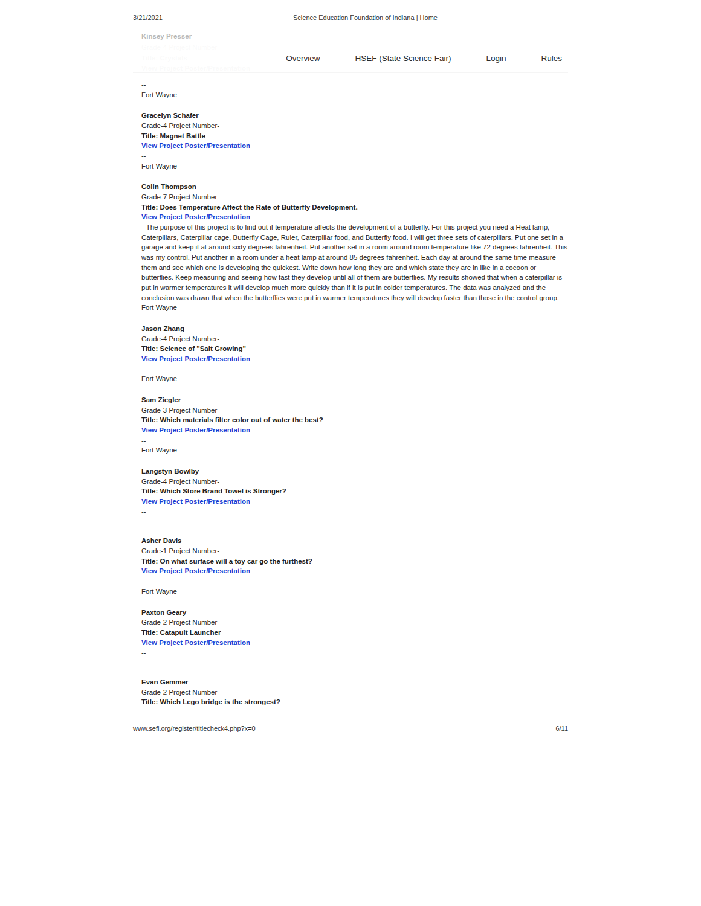3/21/2021
Science Education Foundation of Indiana | Home
Kinsey Presser
Grade-4 Project Number-
Title: Crystals
View Project Poster/Presentation
Overview HSEF (State Science Fair) Login Rules
--
Fort Wayne
Gracelyn Schafer
Grade-4 Project Number-
Title: Magnet Battle
View Project Poster/Presentation
--
Fort Wayne
Colin Thompson
Grade-7 Project Number-
Title: Does Temperature Affect the Rate of Butterfly Development.
View Project Poster/Presentation
--The purpose of this project is to find out if temperature affects the development of a butterfly. For this project you need a Heat lamp, Caterpillars, Caterpillar cage, Butterfly Cage, Ruler, Caterpillar food, and Butterfly food. I will get three sets of caterpillars. Put one set in a garage and keep it at around sixty degrees fahrenheit. Put another set in a room around room temperature like 72 degrees fahrenheit. This was my control. Put another in a room under a heat lamp at around 85 degrees fahrenheit. Each day at around the same time measure them and see which one is developing the quickest. Write down how long they are and which state they are in like in a cocoon or butterflies. Keep measuring and seeing how fast they develop until all of them are butterflies. My results showed that when a caterpillar is put in warmer temperatures it will develop much more quickly than if it is put in colder temperatures. The data was analyzed and the conclusion was drawn that when the butterflies were put in warmer temperatures they will develop faster than those in the control group.
Fort Wayne
Jason Zhang
Grade-4 Project Number-
Title: Science of "Salt Growing"
View Project Poster/Presentation
--
Fort Wayne
Sam Ziegler
Grade-3 Project Number-
Title: Which materials filter color out of water the best?
View Project Poster/Presentation
--
Fort Wayne
Langstyn Bowlby
Grade-4 Project Number-
Title: Which Store Brand Towel is Stronger?
View Project Poster/Presentation
--
Asher Davis
Grade-1 Project Number-
Title: On what surface will a toy car go the furthest?
View Project Poster/Presentation
--
Fort Wayne
Paxton Geary
Grade-2 Project Number-
Title: Catapult Launcher
View Project Poster/Presentation
--
Evan Gemmer
Grade-2 Project Number-
Title: Which Lego bridge is the strongest?
www.sefi.org/register/titlecheck4.php?x=0
6/11